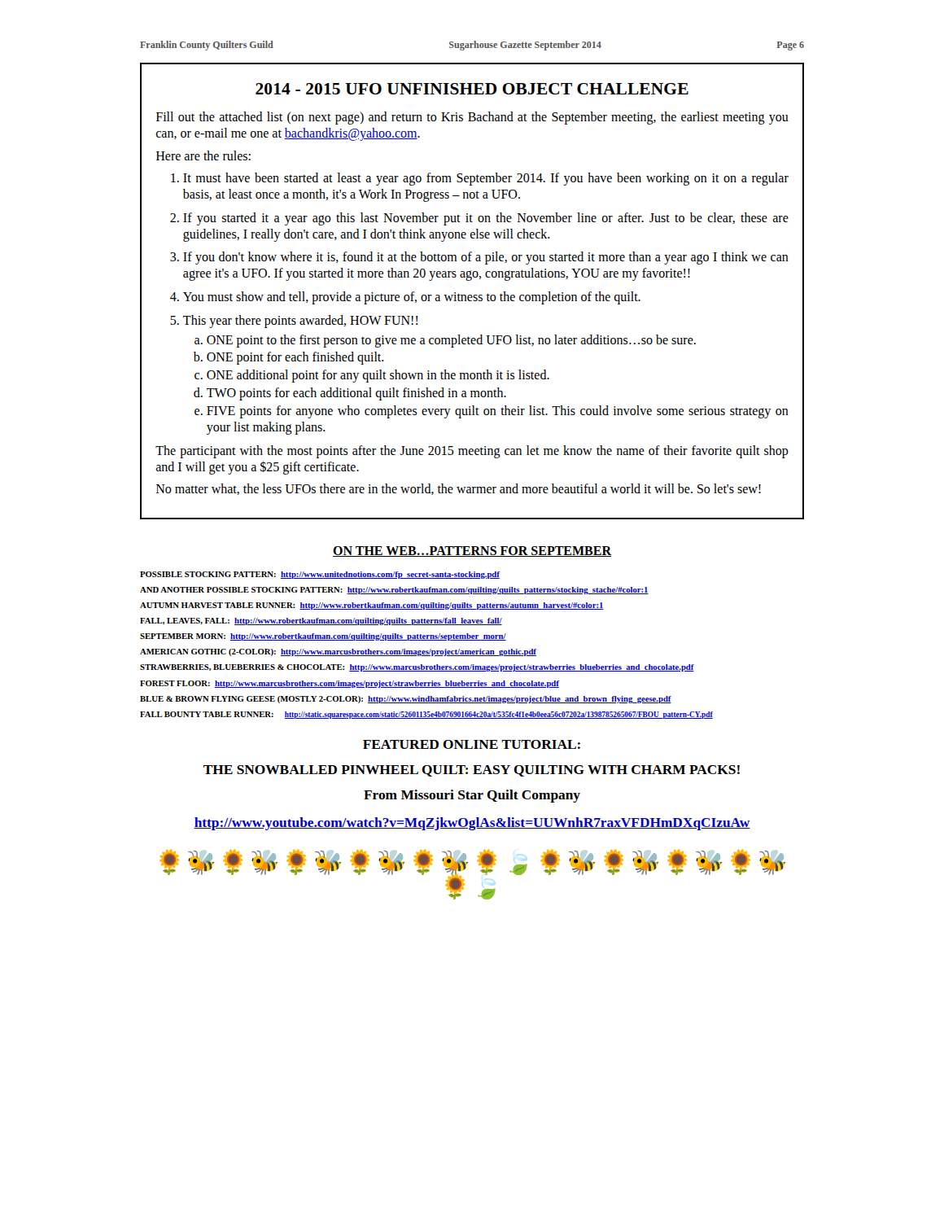Franklin County Quilters Guild Sugarhouse Gazette September 2014 Page 6
2014 - 2015 UFO UNFINISHED OBJECT CHALLENGE
Fill out the attached list (on next page) and return to Kris Bachand at the September meeting, the earliest meeting you can, or e-mail me one at bachandkris@yahoo.com.
Here are the rules:
It must have been started at least a year ago from September 2014. If you have been working on it on a regular basis, at least once a month, it's a Work In Progress – not a UFO.
If you started it a year ago this last November put it on the November line or after. Just to be clear, these are guidelines, I really don't care, and I don't think anyone else will check.
If you don't know where it is, found it at the bottom of a pile, or you started it more than a year ago I think we can agree it's a UFO. If you started it more than 20 years ago, congratulations, YOU are my favorite!!
You must show and tell, provide a picture of, or a witness to the completion of the quilt.
This year there points awarded, HOW FUN!!
ONE point to the first person to give me a completed UFO list, no later additions…so be sure.
ONE point for each finished quilt.
ONE additional point for any quilt shown in the month it is listed.
TWO points for each additional quilt finished in a month.
FIVE points for anyone who completes every quilt on their list. This could involve some serious strategy on your list making plans.
The participant with the most points after the June 2015 meeting can let me know the name of their favorite quilt shop and I will get you a $25 gift certificate.
No matter what, the less UFOs there are in the world, the warmer and more beautiful a world it will be. So let's sew!
ON THE WEB…PATTERNS FOR SEPTEMBER
POSSIBLE STOCKING PATTERN: http://www.unitednotions.com/fp_secret-santa-stocking.pdf
AND ANOTHER POSSIBLE STOCKING PATTERN: http://www.robertkaufman.com/quilting/quilts_patterns/stocking_stache/#color:1
AUTUMN HARVEST TABLE RUNNER: http://www.robertkaufman.com/quilting/quilts_patterns/autumn_harvest/#color:1
FALL, LEAVES, FALL: http://www.robertkaufman.com/quilting/quilts_patterns/fall_leaves_fall/
SEPTEMBER MORN: http://www.robertkaufman.com/quilting/quilts_patterns/september_morn/
AMERICAN GOTHIC (2-COLOR): http://www.marcusbrothers.com/images/project/american_gothic.pdf
STRAWBERRIES, BLUEBERRIES & CHOCOLATE: http://www.marcusbrothers.com/images/project/strawberries_blueberries_and_chocolate.pdf
FOREST FLOOR: http://www.marcusbrothers.com/images/project/strawberries_blueberries_and_chocolate.pdf
BLUE & BROWN FLYING GEESE (MOSTLY 2-COLOR): http://www.windhamfabrics.net/images/project/blue_and_brown_flying_geese.pdf
FALL BOUNTY TABLE RUNNER: http://static.squarespace.com/static/52601135e4b076901664c20a/t/535fc4f1e4b0eea56c07202a/1398785265067/FBOU_pattern-CY.pdf
FEATURED ONLINE TUTORIAL:
THE SNOWBALLED PINWHEEL QUILT: EASY QUILTING WITH CHARM PACKS!
From Missouri Star Quilt Company
http://www.youtube.com/watch?v=MqZjkwOglAs&list=UUWnhR7raxVFDHmDXqCIzuAw
🌻🐝🌻🐝🌻🐝🌻🐝🌻🐝🌻🍃🌻🐝🌻🐝🌻🐝🌻🐝🌻🍃